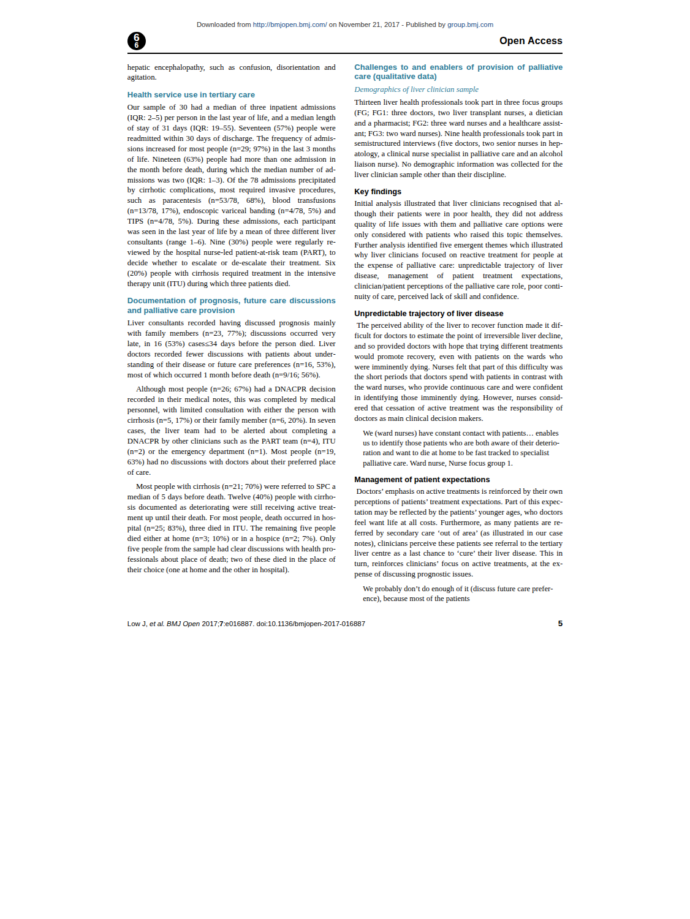Downloaded from http://bmjopen.bmj.com/ on November 21, 2017 - Published by group.bmj.com
66
Open Access
hepatic encephalopathy, such as confusion, disorientation and agitation.
Health service use in tertiary care
Our sample of 30 had a median of three inpatient admissions (IQR: 2–5) per person in the last year of life, and a median length of stay of 31 days (IQR: 19–55). Seventeen (57%) people were readmitted within 30 days of discharge. The frequency of admissions increased for most people (n=29; 97%) in the last 3 months of life. Nineteen (63%) people had more than one admission in the month before death, during which the median number of admissions was two (IQR: 1–3). Of the 78 admissions precipitated by cirrhotic complications, most required invasive procedures, such as paracentesis (n=53/78, 68%), blood transfusions (n=13/78, 17%), endoscopic variceal banding (n=4/78, 5%) and TIPS (n=4/78, 5%). During these admissions, each participant was seen in the last year of life by a mean of three different liver consultants (range 1–6). Nine (30%) people were regularly reviewed by the hospital nurse-led patient-at-risk team (PART), to decide whether to escalate or de-escalate their treatment. Six (20%) people with cirrhosis required treatment in the intensive therapy unit (ITU) during which three patients died.
Documentation of prognosis, future care discussions and palliative care provision
Liver consultants recorded having discussed prognosis mainly with family members (n=23, 77%); discussions occurred very late, in 16 (53%) cases≤34 days before the person died. Liver doctors recorded fewer discussions with patients about understanding of their disease or future care preferences (n=16, 53%), most of which occurred 1 month before death (n=9/16; 56%).
Although most people (n=26; 67%) had a DNACPR decision recorded in their medical notes, this was completed by medical personnel, with limited consultation with either the person with cirrhosis (n=5, 17%) or their family member (n=6, 20%). In seven cases, the liver team had to be alerted about completing a DNACPR by other clinicians such as the PART team (n=4), ITU (n=2) or the emergency department (n=1). Most people (n=19, 63%) had no discussions with doctors about their preferred place of care.
Most people with cirrhosis (n=21; 70%) were referred to SPC a median of 5 days before death. Twelve (40%) people with cirrhosis documented as deteriorating were still receiving active treatment up until their death. For most people, death occurred in hospital (n=25; 83%), three died in ITU. The remaining five people died either at home (n=3; 10%) or in a hospice (n=2; 7%). Only five people from the sample had clear discussions with health professionals about place of death; two of these died in the place of their choice (one at home and the other in hospital).
Challenges to and enablers of provision of palliative care (qualitative data)
Demographics of liver clinician sample
Thirteen liver health professionals took part in three focus groups (FG; FG1: three doctors, two liver transplant nurses, a dietician and a pharmacist; FG2: three ward nurses and a healthcare assistant; FG3: two ward nurses). Nine health professionals took part in semistructured interviews (five doctors, two senior nurses in hepatology, a clinical nurse specialist in palliative care and an alcohol liaison nurse). No demographic information was collected for the liver clinician sample other than their discipline.
Key findings
Initial analysis illustrated that liver clinicians recognised that although their patients were in poor health, they did not address quality of life issues with them and palliative care options were only considered with patients who raised this topic themselves. Further analysis identified five emergent themes which illustrated why liver clinicians focused on reactive treatment for people at the expense of palliative care: unpredictable trajectory of liver disease, management of patient treatment expectations, clinician/patient perceptions of the palliative care role, poor continuity of care, perceived lack of skill and confidence.
Unpredictable trajectory of liver disease
The perceived ability of the liver to recover function made it difficult for doctors to estimate the point of irreversible liver decline, and so provided doctors with hope that trying different treatments would promote recovery, even with patients on the wards who were imminently dying. Nurses felt that part of this difficulty was the short periods that doctors spend with patients in contrast with the ward nurses, who provide continuous care and were confident in identifying those imminently dying. However, nurses considered that cessation of active treatment was the responsibility of doctors as main clinical decision makers.
We (ward nurses) have constant contact with patients… enables us to identify those patients who are both aware of their deterioration and want to die at home to be fast tracked to specialist palliative care. Ward nurse, Nurse focus group 1.
Management of patient expectations
Doctors’ emphasis on active treatments is reinforced by their own perceptions of patients’ treatment expectations. Part of this expectation may be reflected by the patients’ younger ages, who doctors feel want life at all costs. Furthermore, as many patients are referred by secondary care ‘out of area’ (as illustrated in our case notes), clinicians perceive these patients see referral to the tertiary liver centre as a last chance to ‘cure’ their liver disease. This in turn, reinforces clinicians’ focus on active treatments, at the expense of discussing prognostic issues.
We probably don’t do enough of it (discuss future care preference), because most of the patients
Low J, et al. BMJ Open 2017;7:e016887. doi:10.1136/bmjopen-2017-016887
5